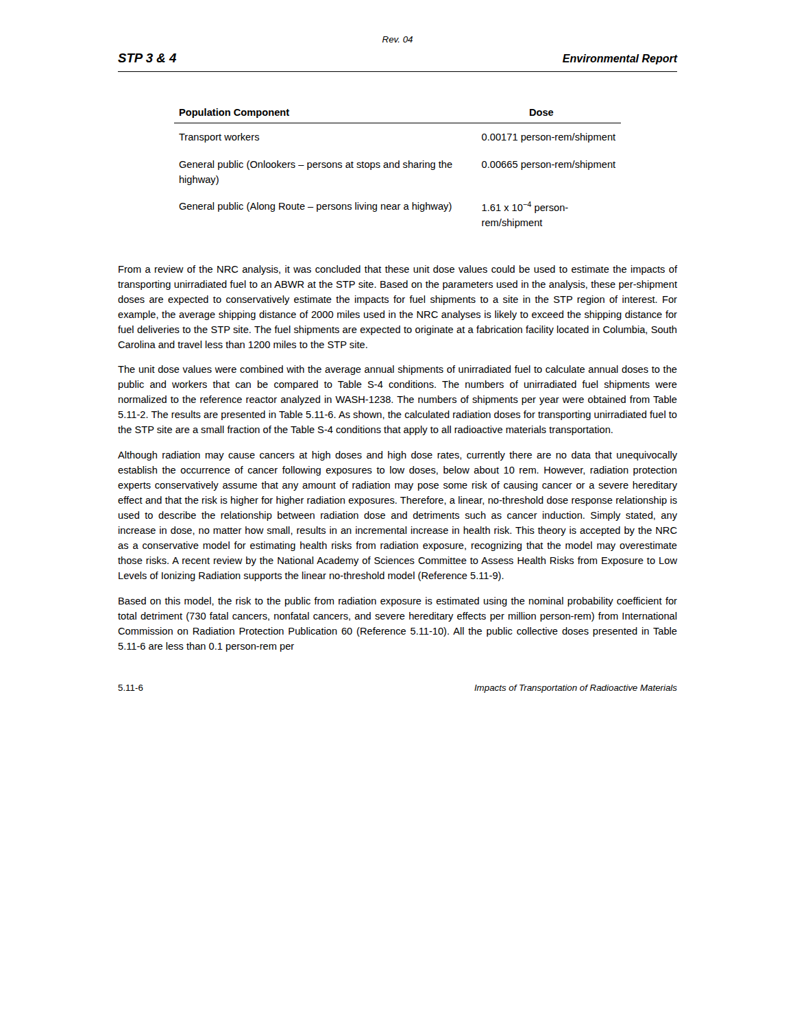Rev. 04
STP 3 & 4 Environmental Report
| Population Component | Dose |
| --- | --- |
| Transport workers | 0.00171 person-rem/shipment |
| General public (Onlookers – persons at stops and sharing the highway) | 0.00665 person-rem/shipment |
| General public (Along Route – persons living near a highway) | 1.61 x 10 −4 person-rem/shipment |
From a review of the NRC analysis, it was concluded that these unit dose values could be used to estimate the impacts of transporting unirradiated fuel to an ABWR at the STP site. Based on the parameters used in the analysis, these per-shipment doses are expected to conservatively estimate the impacts for fuel shipments to a site in the STP region of interest. For example, the average shipping distance of 2000 miles used in the NRC analyses is likely to exceed the shipping distance for fuel deliveries to the STP site. The fuel shipments are expected to originate at a fabrication facility located in Columbia, South Carolina and travel less than 1200 miles to the STP site.
The unit dose values were combined with the average annual shipments of unirradiated fuel to calculate annual doses to the public and workers that can be compared to Table S-4 conditions. The numbers of unirradiated fuel shipments were normalized to the reference reactor analyzed in WASH-1238. The numbers of shipments per year were obtained from Table 5.11-2. The results are presented in Table 5.11-6. As shown, the calculated radiation doses for transporting unirradiated fuel to the STP site are a small fraction of the Table S-4 conditions that apply to all radioactive materials transportation.
Although radiation may cause cancers at high doses and high dose rates, currently there are no data that unequivocally establish the occurrence of cancer following exposures to low doses, below about 10 rem. However, radiation protection experts conservatively assume that any amount of radiation may pose some risk of causing cancer or a severe hereditary effect and that the risk is higher for higher radiation exposures. Therefore, a linear, no-threshold dose response relationship is used to describe the relationship between radiation dose and detriments such as cancer induction. Simply stated, any increase in dose, no matter how small, results in an incremental increase in health risk. This theory is accepted by the NRC as a conservative model for estimating health risks from radiation exposure, recognizing that the model may overestimate those risks. A recent review by the National Academy of Sciences Committee to Assess Health Risks from Exposure to Low Levels of Ionizing Radiation supports the linear no-threshold model (Reference 5.11-9).
Based on this model, the risk to the public from radiation exposure is estimated using the nominal probability coefficient for total detriment (730 fatal cancers, nonfatal cancers, and severe hereditary effects per million person-rem) from International Commission on Radiation Protection Publication 60 (Reference 5.11-10). All the public collective doses presented in Table 5.11-6 are less than 0.1 person-rem per
5.11-6 Impacts of Transportation of Radioactive Materials